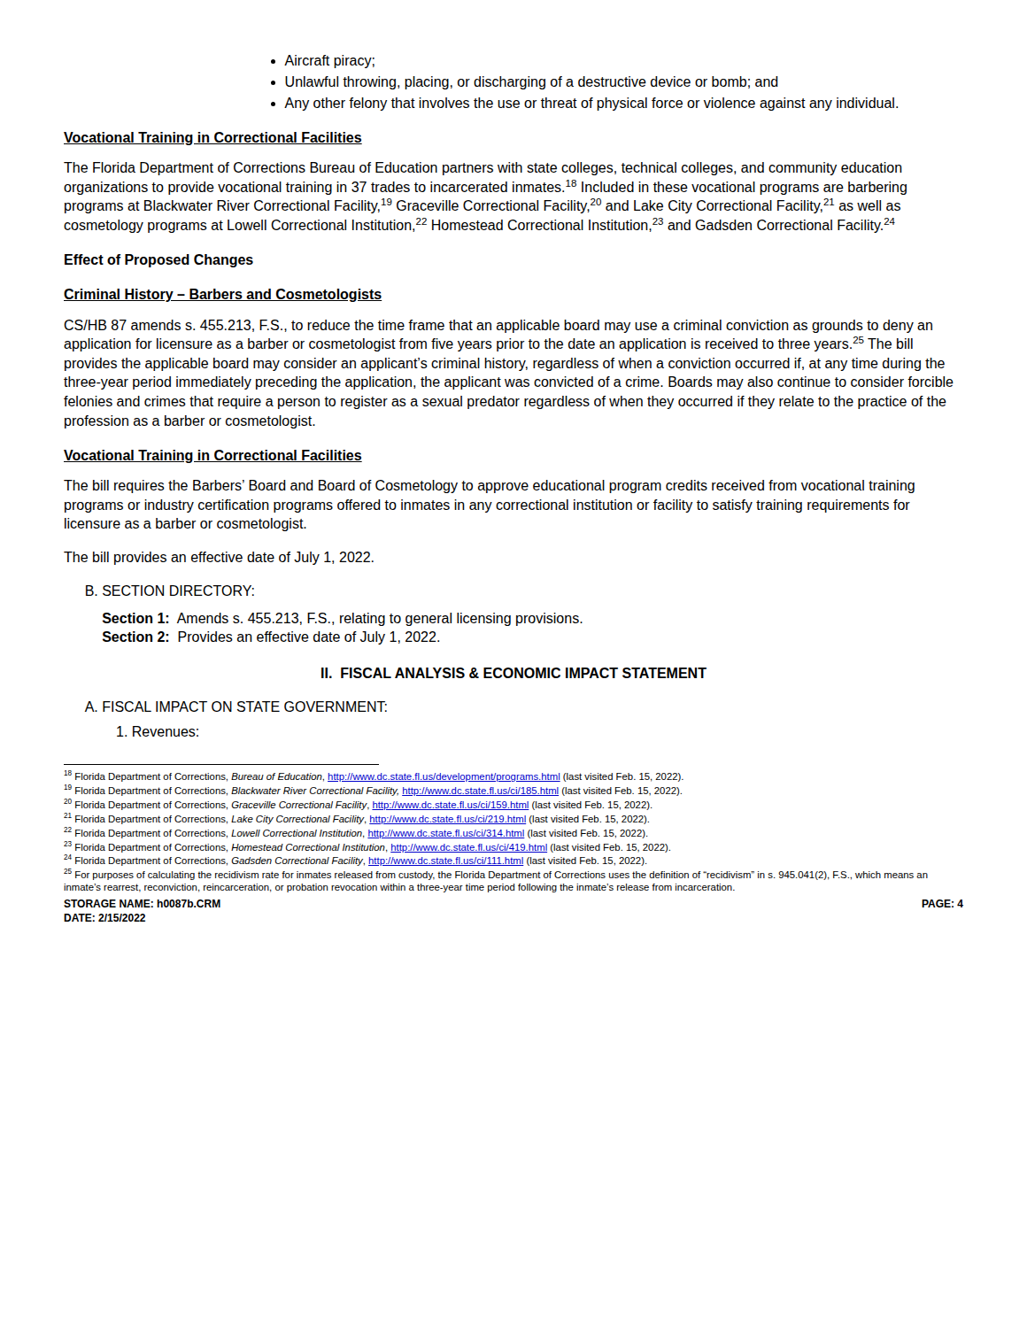Aircraft piracy;
Unlawful throwing, placing, or discharging of a destructive device or bomb; and
Any other felony that involves the use or threat of physical force or violence against any individual.
Vocational Training in Correctional Facilities
The Florida Department of Corrections Bureau of Education partners with state colleges, technical colleges, and community education organizations to provide vocational training in 37 trades to incarcerated inmates.18 Included in these vocational programs are barbering programs at Blackwater River Correctional Facility,19 Graceville Correctional Facility,20 and Lake City Correctional Facility,21 as well as cosmetology programs at Lowell Correctional Institution,22 Homestead Correctional Institution,23 and Gadsden Correctional Facility.24
Effect of Proposed Changes
Criminal History – Barbers and Cosmetologists
CS/HB 87 amends s. 455.213, F.S., to reduce the time frame that an applicable board may use a criminal conviction as grounds to deny an application for licensure as a barber or cosmetologist from five years prior to the date an application is received to three years.25 The bill provides the applicable board may consider an applicant’s criminal history, regardless of when a conviction occurred if, at any time during the three-year period immediately preceding the application, the applicant was convicted of a crime. Boards may also continue to consider forcible felonies and crimes that require a person to register as a sexual predator regardless of when they occurred if they relate to the practice of the profession as a barber or cosmetologist.
Vocational Training in Correctional Facilities
The bill requires the Barbers’ Board and Board of Cosmetology to approve educational program credits received from vocational training programs or industry certification programs offered to inmates in any correctional institution or facility to satisfy training requirements for licensure as a barber or cosmetologist.
The bill provides an effective date of July 1, 2022.
SECTION DIRECTORY:
Section 1: Amends s. 455.213, F.S., relating to general licensing provisions.
Section 2: Provides an effective date of July 1, 2022.
II. FISCAL ANALYSIS & ECONOMIC IMPACT STATEMENT
FISCAL IMPACT ON STATE GOVERNMENT:
Revenues:
18 Florida Department of Corrections, Bureau of Education, http://www.dc.state.fl.us/development/programs.html (last visited Feb. 15, 2022).
19 Florida Department of Corrections, Blackwater River Correctional Facility, http://www.dc.state.fl.us/ci/185.html (last visited Feb. 15, 2022).
20 Florida Department of Corrections, Graceville Correctional Facility, http://www.dc.state.fl.us/ci/159.html (last visited Feb. 15, 2022).
21 Florida Department of Corrections, Lake City Correctional Facility, http://www.dc.state.fl.us/ci/219.html (last visited Feb. 15, 2022).
22 Florida Department of Corrections, Lowell Correctional Institution, http://www.dc.state.fl.us/ci/314.html (last visited Feb. 15, 2022).
23 Florida Department of Corrections, Homestead Correctional Institution, http://www.dc.state.fl.us/ci/419.html (last visited Feb. 15, 2022).
24 Florida Department of Corrections, Gadsden Correctional Facility, http://www.dc.state.fl.us/ci/111.html (last visited Feb. 15, 2022).
25 For purposes of calculating the recidivism rate for inmates released from custody, the Florida Department of Corrections uses the definition of “recidivism” in s. 945.041(2), F.S., which means an inmate’s rearrest, reconviction, reincarceration, or probation revocation within a three-year time period following the inmate’s release from incarceration.
STORAGE NAME: h0087b.CRM
DATE: 2/15/2022
PAGE: 4